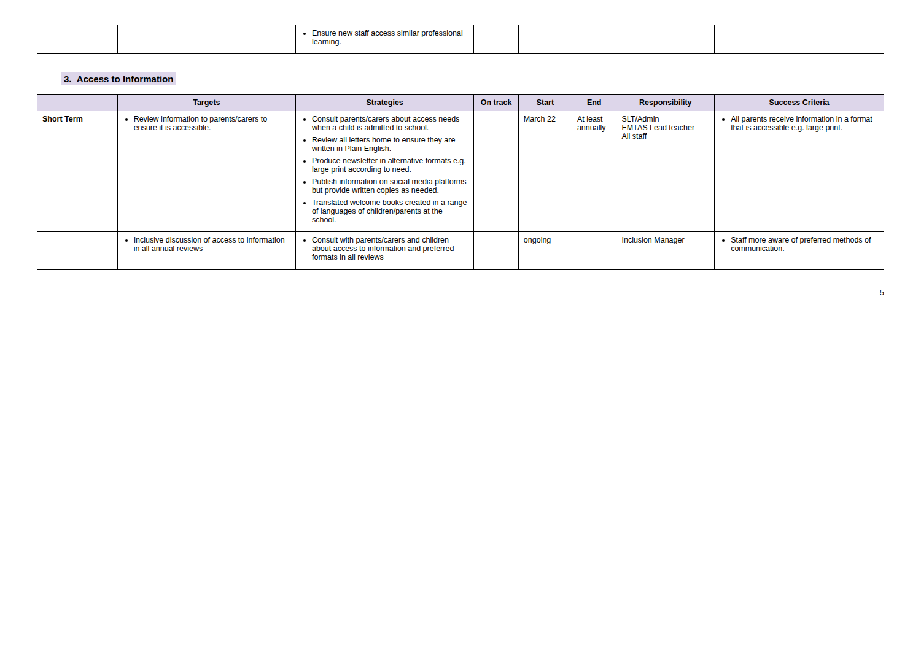| | | Ensure new staff access similar professional learning. | | | | | |
3. Access to Information
| | Targets | Strategies | On track | Start | End | Responsibility | Success Criteria |
| --- | --- | --- | --- | --- | --- | --- | --- |
| Short Term | Review information to parents/carers to ensure it is accessible. | Consult parents/carers about access needs when a child is admitted to school. Review all letters home to ensure they are written in Plain English. Produce newsletter in alternative formats e.g. large print according to need. Publish information on social media platforms but provide written copies as needed. Translated welcome books created in a range of languages of children/parents at the school. | | March 22 | At least annually | SLT/Admin EMTAS Lead teacher All staff | All parents receive information in a format that is accessible e.g. large print. |
| | Inclusive discussion of access to information in all annual reviews | Consult with parents/carers and children about access to information and preferred formats in all reviews | | ongoing | | Inclusion Manager | Staff more aware of preferred methods of communication. |
5